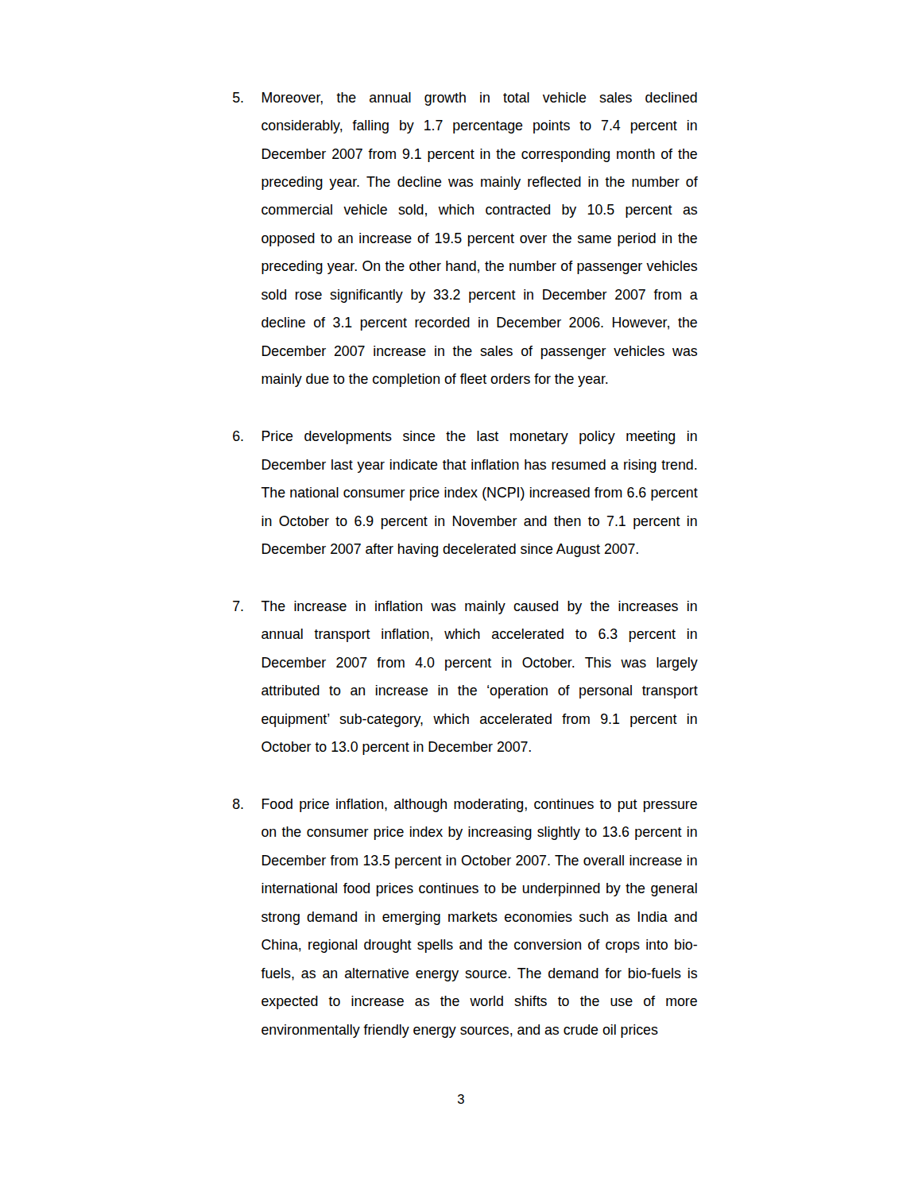5. Moreover, the annual growth in total vehicle sales declined considerably, falling by 1.7 percentage points to 7.4 percent in December 2007 from 9.1 percent in the corresponding month of the preceding year. The decline was mainly reflected in the number of commercial vehicle sold, which contracted by 10.5 percent as opposed to an increase of 19.5 percent over the same period in the preceding year. On the other hand, the number of passenger vehicles sold rose significantly by 33.2 percent in December 2007 from a decline of 3.1 percent recorded in December 2006. However, the December 2007 increase in the sales of passenger vehicles was mainly due to the completion of fleet orders for the year.
6. Price developments since the last monetary policy meeting in December last year indicate that inflation has resumed a rising trend. The national consumer price index (NCPI) increased from 6.6 percent in October to 6.9 percent in November and then to 7.1 percent in December 2007 after having decelerated since August 2007.
7. The increase in inflation was mainly caused by the increases in annual transport inflation, which accelerated to 6.3 percent in December 2007 from 4.0 percent in October. This was largely attributed to an increase in the ‘operation of personal transport equipment’ sub-category, which accelerated from 9.1 percent in October to 13.0 percent in December 2007.
8. Food price inflation, although moderating, continues to put pressure on the consumer price index by increasing slightly to 13.6 percent in December from 13.5 percent in October 2007. The overall increase in international food prices continues to be underpinned by the general strong demand in emerging markets economies such as India and China, regional drought spells and the conversion of crops into bio-fuels, as an alternative energy source. The demand for bio-fuels is expected to increase as the world shifts to the use of more environmentally friendly energy sources, and as crude oil prices
3